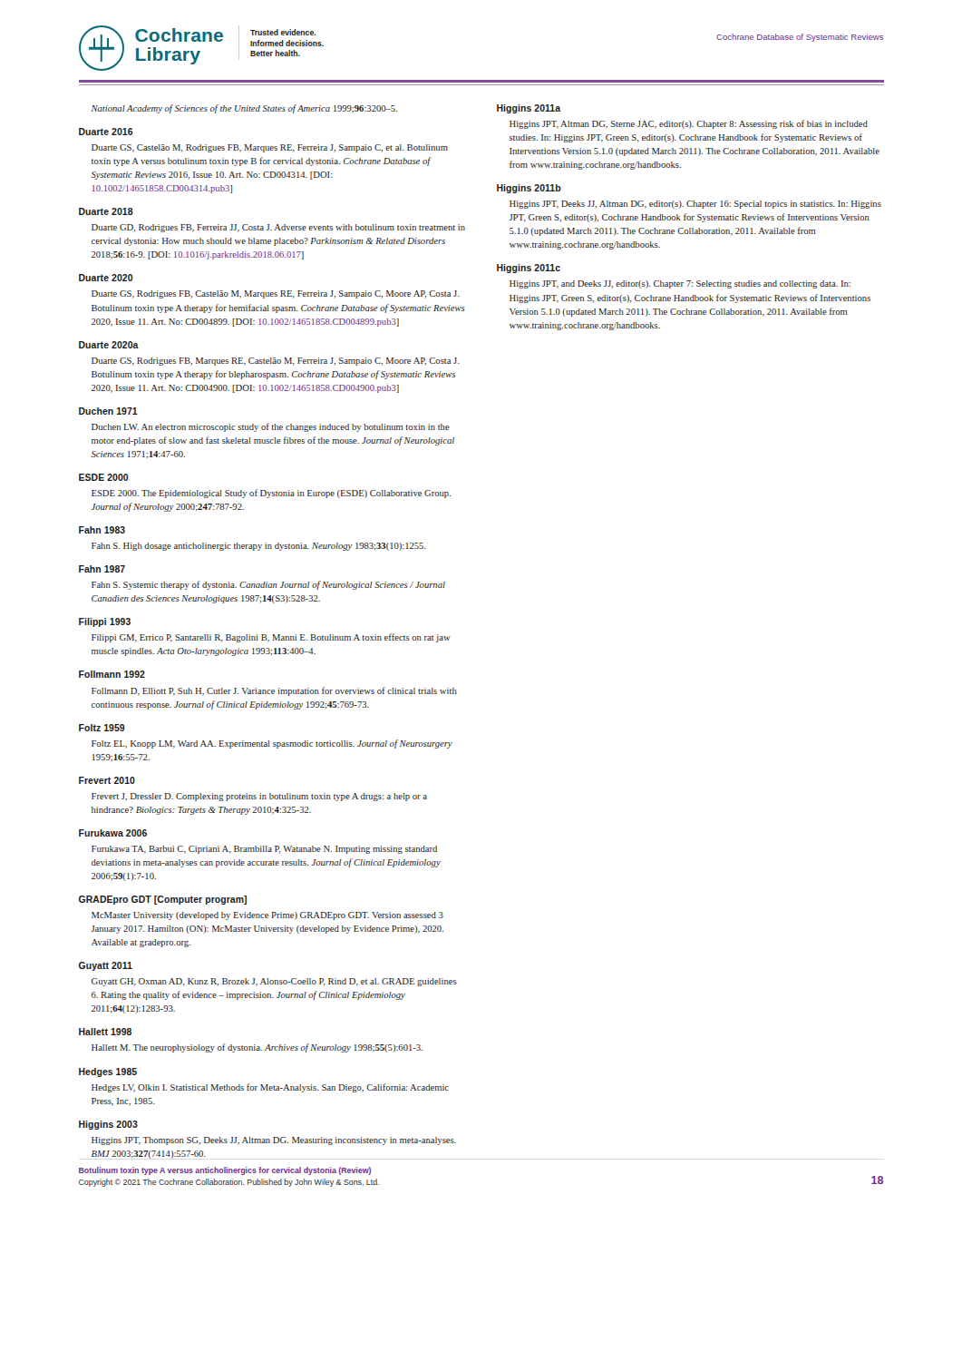Cochrane Library
Trusted evidence.
Informed decisions.
Better health.
Cochrane Database of Systematic Reviews
National Academy of Sciences of the United States of America 1999;96:3200–5.
Duarte 2016
Duarte GS, Castelão M, Rodrigues FB, Marques RE, Ferreira J, Sampaio C, et al. Botulinum toxin type A versus botulinum toxin type B for cervical dystonia. Cochrane Database of Systematic Reviews 2016, Issue 10. Art. No: CD004314. [DOI: 10.1002/14651858.CD004314.pub3]
Duarte 2018
Duarte GD, Rodrigues FB, Ferreira JJ, Costa J. Adverse events with botulinum toxin treatment in cervical dystonia: How much should we blame placebo? Parkinsonism & Related Disorders 2018;56:16-9. [DOI: 10.1016/j.parkreldis.2018.06.017]
Duarte 2020
Duarte GS, Rodrigues FB, Castelão M, Marques RE, Ferreira J, Sampaio C, Moore AP, Costa J. Botulinum toxin type A therapy for hemifacial spasm. Cochrane Database of Systematic Reviews 2020, Issue 11. Art. No: CD004899. [DOI: 10.1002/14651858.CD004899.pub3]
Duarte 2020a
Duarte GS, Rodrigues FB, Marques RE, Castelão M, Ferreira J, Sampaio C, Moore AP, Costa J. Botulinum toxin type A therapy for blepharospasm. Cochrane Database of Systematic Reviews 2020, Issue 11. Art. No: CD004900. [DOI: 10.1002/14651858.CD004900.pub3]
Duchen 1971
Duchen LW. An electron microscopic study of the changes induced by botulinum toxin in the motor end-plates of slow and fast skeletal muscle fibres of the mouse. Journal of Neurological Sciences 1971;14:47-60.
ESDE 2000
ESDE 2000. The Epidemiological Study of Dystonia in Europe (ESDE) Collaborative Group. Journal of Neurology 2000;247:787-92.
Fahn 1983
Fahn S. High dosage anticholinergic therapy in dystonia. Neurology 1983;33(10):1255.
Fahn 1987
Fahn S. Systemic therapy of dystonia. Canadian Journal of Neurological Sciences / Journal Canadien des Sciences Neurologiques 1987;14(S3):528-32.
Filippi 1993
Filippi GM, Errico P, Santarelli R, Bagolini B, Manni E. Botulinum A toxin effects on rat jaw muscle spindles. Acta Oto-laryngologica 1993;113:400–4.
Follmann 1992
Follmann D, Elliott P, Suh H, Cutler J. Variance imputation for overviews of clinical trials with continuous response. Journal of Clinical Epidemiology 1992;45:769-73.
Foltz 1959
Foltz EL, Knopp LM, Ward AA. Experimental spasmodic torticollis. Journal of Neurosurgery 1959;16:55-72.
Frevert 2010
Frevert J, Dressler D. Complexing proteins in botulinum toxin type A drugs: a help or a hindrance? Biologics: Targets & Therapy 2010;4:325-32.
Furukawa 2006
Furukawa TA, Barbui C, Cipriani A, Brambilla P, Watanabe N. Imputing missing standard deviations in meta-analyses can provide accurate results. Journal of Clinical Epidemiology 2006;59(1):7-10.
GRADEpro GDT [Computer program]
McMaster University (developed by Evidence Prime) GRADEpro GDT. Version assessed 3 January 2017. Hamilton (ON): McMaster University (developed by Evidence Prime), 2020. Available at gradepro.org.
Guyatt 2011
Guyatt GH, Oxman AD, Kunz R, Brozek J, Alonso-Coello P, Rind D, et al. GRADE guidelines 6. Rating the quality of evidence – imprecision. Journal of Clinical Epidemiology 2011;64(12):1283-93.
Hallett 1998
Hallett M. The neurophysiology of dystonia. Archives of Neurology 1998;55(5):601-3.
Hedges 1985
Hedges LV, Olkin I. Statistical Methods for Meta-Analysis. San Diego, California: Academic Press, Inc, 1985.
Higgins 2003
Higgins JPT, Thompson SG, Deeks JJ, Altman DG. Measuring inconsistency in meta-analyses. BMJ 2003;327(7414):557-60.
Higgins 2011a
Higgins JPT, Altman DG, Sterne JAC, editor(s). Chapter 8: Assessing risk of bias in included studies. In: Higgins JPT, Green S, editor(s). Cochrane Handbook for Systematic Reviews of Interventions Version 5.1.0 (updated March 2011). The Cochrane Collaboration, 2011. Available from www.training.cochrane.org/handbooks.
Higgins 2011b
Higgins JPT, Deeks JJ, Altman DG, editor(s). Chapter 16: Special topics in statistics. In: Higgins JPT, Green S, editor(s), Cochrane Handbook for Systematic Reviews of Interventions Version 5.1.0 (updated March 2011). The Cochrane Collaboration, 2011. Available from www.training.cochrane.org/handbooks.
Higgins 2011c
Higgins JPT, and Deeks JJ, editor(s). Chapter 7: Selecting studies and collecting data. In: Higgins JPT, Green S, editor(s), Cochrane Handbook for Systematic Reviews of Interventions Version 5.1.0 (updated March 2011). The Cochrane Collaboration, 2011. Available from www.training.cochrane.org/handbooks.
Botulinum toxin type A versus anticholinergics for cervical dystonia (Review)
Copyright © 2021 The Cochrane Collaboration. Published by John Wiley & Sons, Ltd.
18